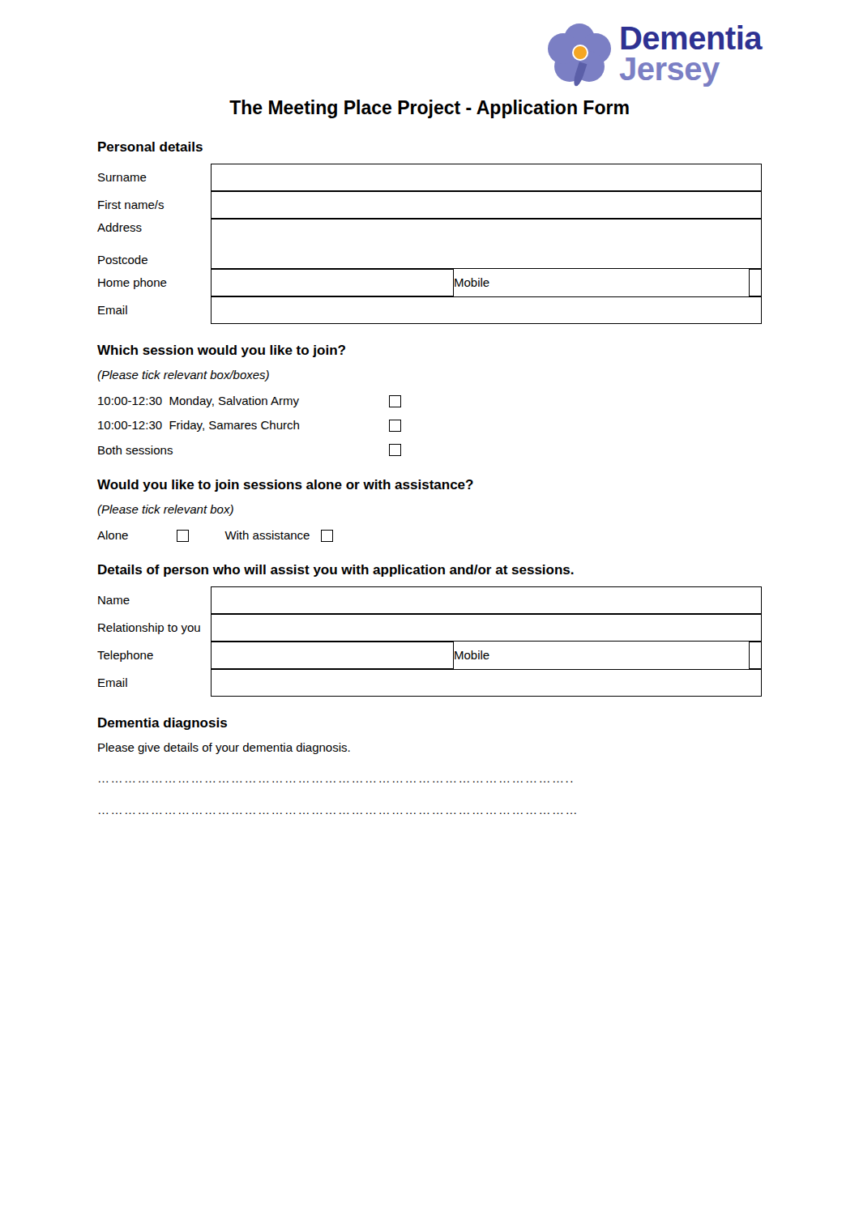Dementia Jersey
The Meeting Place Project - Application Form
Personal details
| Surname | |
| First name/s | |
| Address Postcode | |
| Home phone | | Mobile | |
| Email | |
Which session would you like to join?
(Please tick relevant box/boxes)
10:00-12:30 Monday, Salvation Army
10:00-12:30 Friday, Samares Church
Both sessions
Would you like to join sessions alone or with assistance?
(Please tick relevant box)
Alone With assistance
Details of person who will assist you with application and/or at sessions.
| Name | |
| Relationship to you | |
| Telephone | | Mobile | |
| Email | |
Dementia diagnosis
Please give details of your dementia diagnosis.
……………………………………………………………………………………………..
………………………………………………………………………………………………